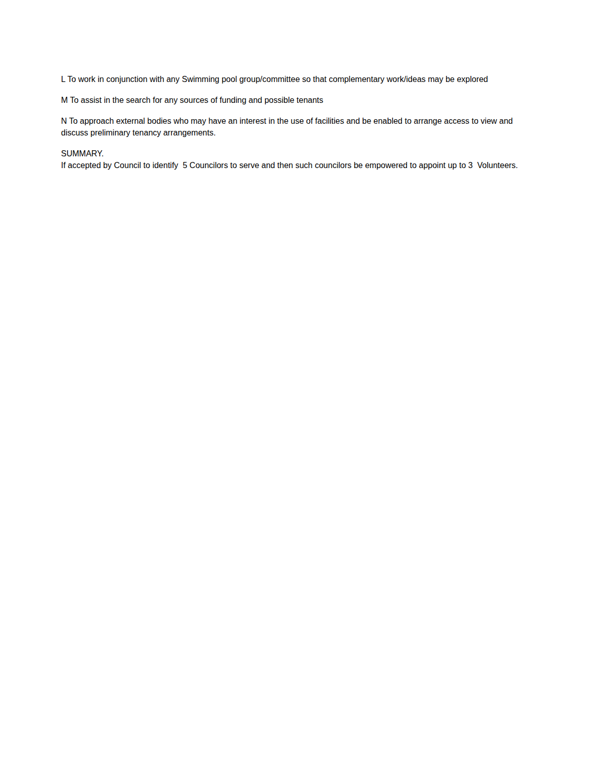L To work in conjunction with any Swimming pool group/committee so that complementary work/ideas may be explored
M To assist in the search for any sources of funding and possible tenants
N To approach external bodies who may have an interest in the use of facilities and be enabled to arrange access to view and discuss preliminary tenancy arrangements.
SUMMARY.
If accepted by Council to identify 5 Councilors to serve and then such councilors be empowered to appoint up to 3 Volunteers.